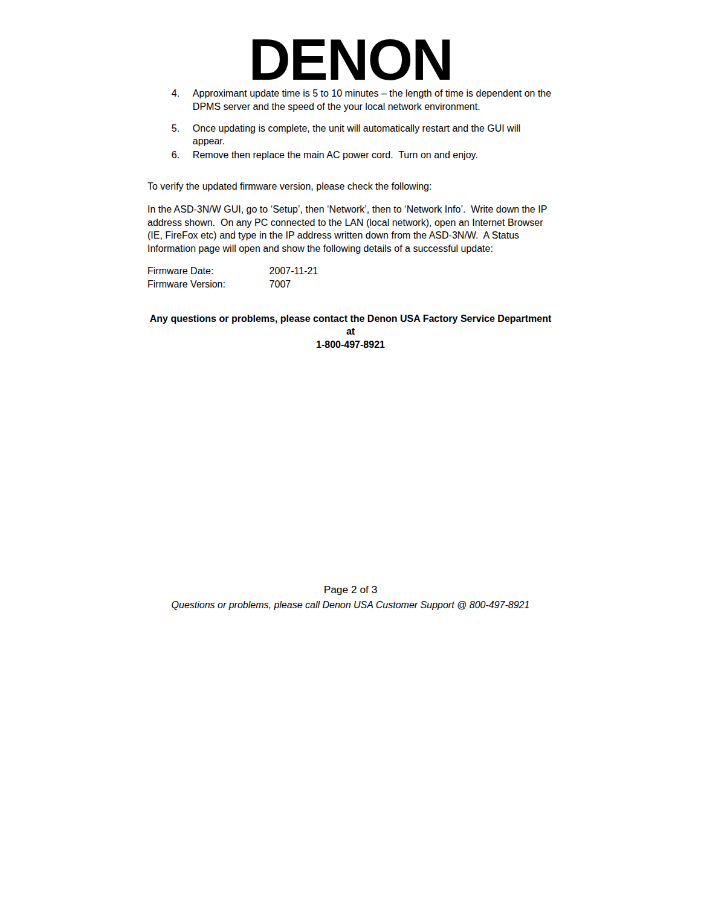DENON
Approximant update time is 5 to 10 minutes – the length of time is dependent on the DPMS server and the speed of the your local network environment.
Once updating is complete, the unit will automatically restart and the GUI will appear.
Remove then replace the main AC power cord. Turn on and enjoy.
To verify the updated firmware version, please check the following:
In the ASD-3N/W GUI, go to ‘Setup’, then ‘Network’, then to ‘Network Info’. Write down the IP address shown. On any PC connected to the LAN (local network), open an Internet Browser (IE, FireFox etc) and type in the IP address written down from the ASD-3N/W. A Status Information page will open and show the following details of a successful update:
| Firmware Date: | 2007-11-21 |
| Firmware Version: | 7007 |
Any questions or problems, please contact the Denon USA Factory Service Department at
1-800-497-8921
Page 2 of 3
Questions or problems, please call Denon USA Customer Support @ 800-497-8921